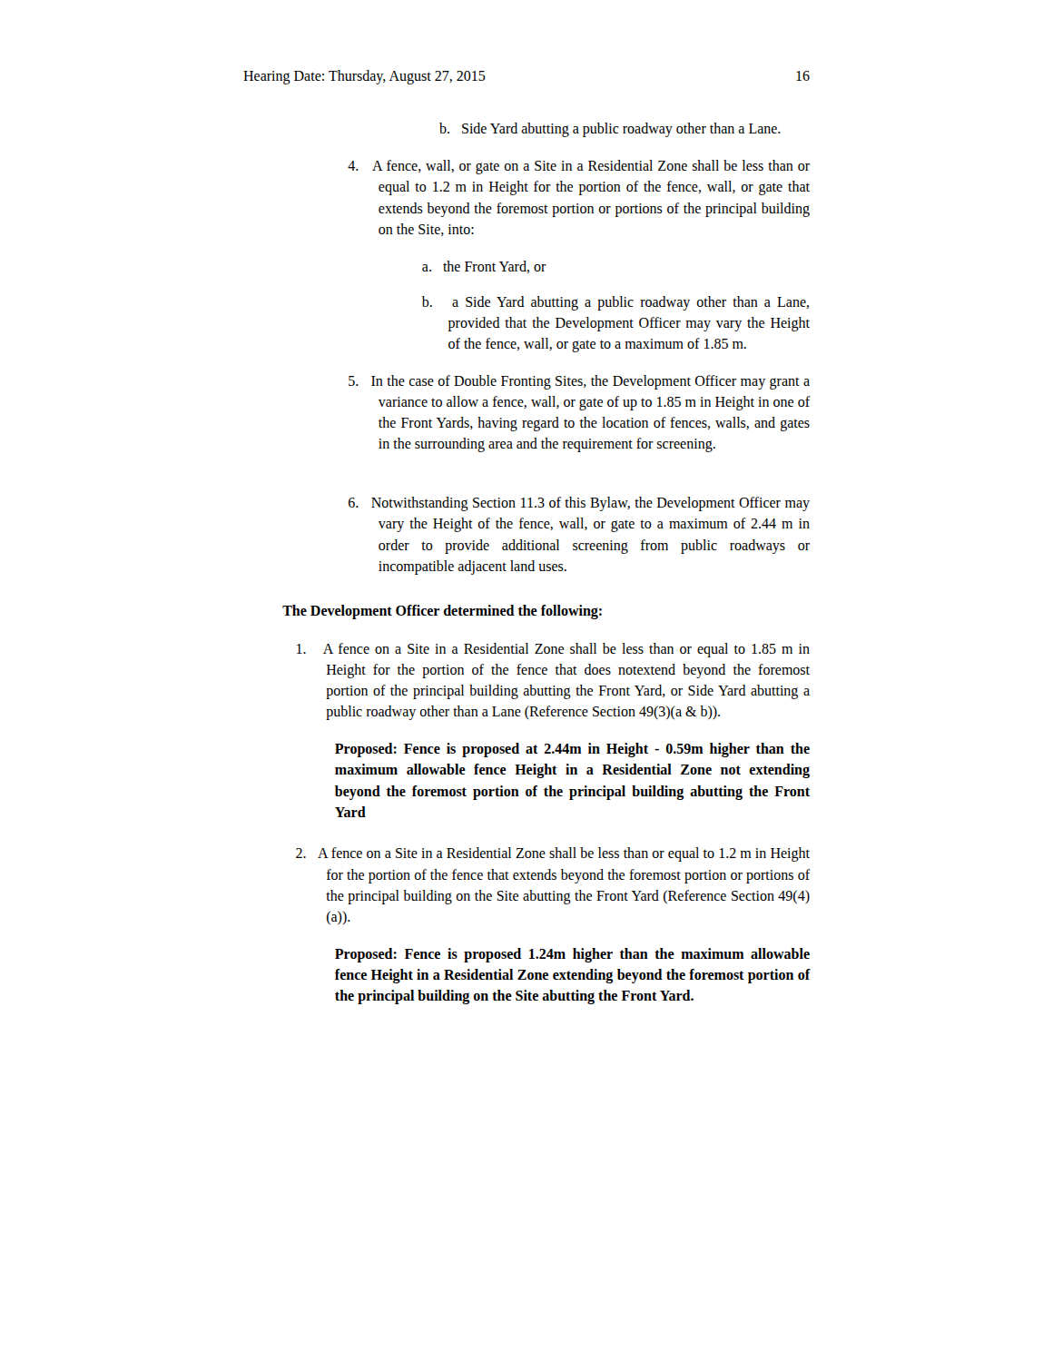Hearing Date: Thursday, August 27, 2015 16
b. Side Yard abutting a public roadway other than a Lane.
4. A fence, wall, or gate on a Site in a Residential Zone shall be less than or equal to 1.2 m in Height for the portion of the fence, wall, or gate that extends beyond the foremost portion or portions of the principal building on the Site, into:
a. the Front Yard, or
b. a Side Yard abutting a public roadway other than a Lane, provided that the Development Officer may vary the Height of the fence, wall, or gate to a maximum of 1.85 m.
5. In the case of Double Fronting Sites, the Development Officer may grant a variance to allow a fence, wall, or gate of up to 1.85 m in Height in one of the Front Yards, having regard to the location of fences, walls, and gates in the surrounding area and the requirement for screening.
6. Notwithstanding Section 11.3 of this Bylaw, the Development Officer may vary the Height of the fence, wall, or gate to a maximum of 2.44 m in order to provide additional screening from public roadways or incompatible adjacent land uses.
The Development Officer determined the following:
1. A fence on a Site in a Residential Zone shall be less than or equal to 1.85 m in Height for the portion of the fence that does notextend beyond the foremost portion of the principal building abutting the Front Yard, or Side Yard abutting a public roadway other than a Lane (Reference Section 49(3)(a & b)).
Proposed: Fence is proposed at 2.44m in Height - 0.59m higher than the maximum allowable fence Height in a Residential Zone not extending beyond the foremost portion of the principal building abutting the Front Yard
2. A fence on a Site in a Residential Zone shall be less than or equal to 1.2 m in Height for the portion of the fence that extends beyond the foremost portion or portions of the principal building on the Site abutting the Front Yard (Reference Section 49(4)(a)).
Proposed: Fence is proposed 1.24m higher than the maximum allowable fence Height in a Residential Zone extending beyond the foremost portion of the principal building on the Site abutting the Front Yard.